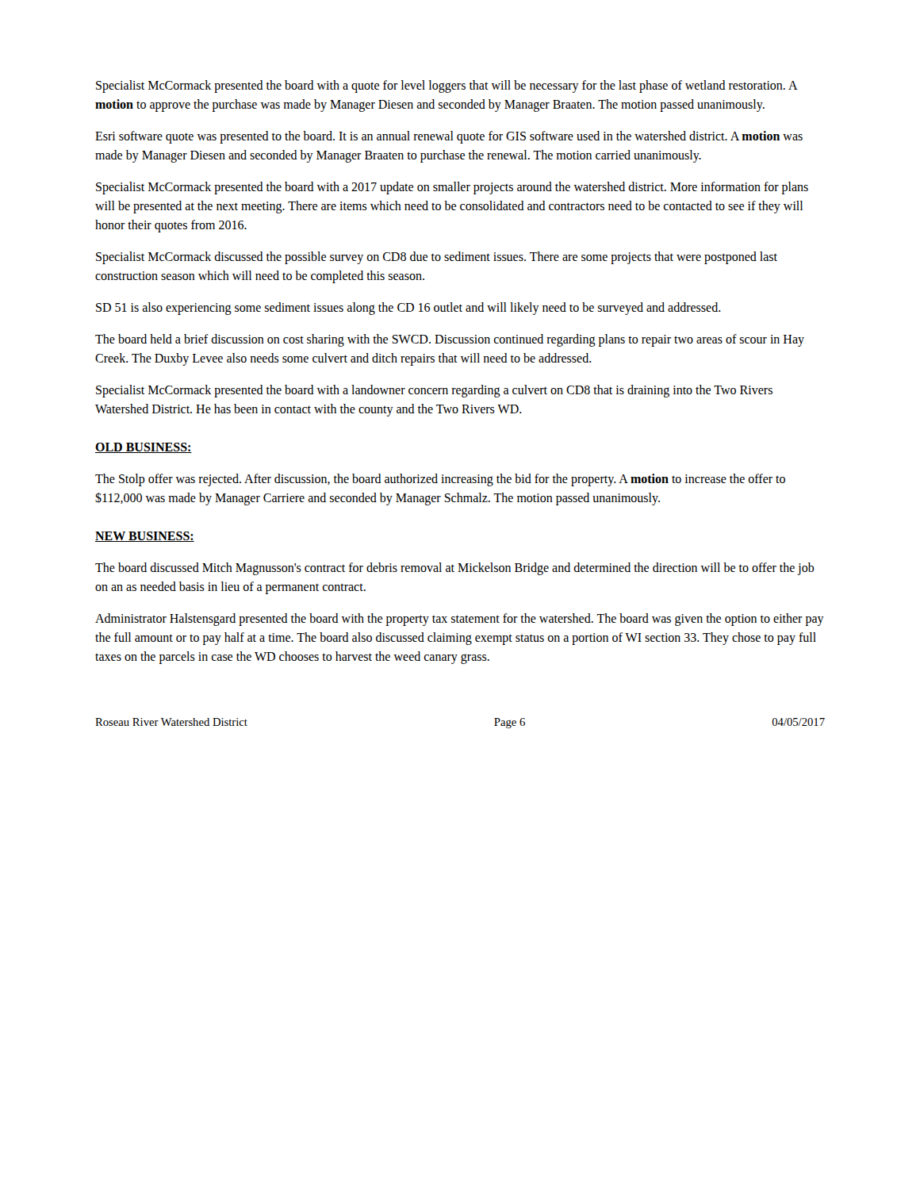Specialist McCormack presented the board with a quote for level loggers that will be necessary for the last phase of wetland restoration. A motion to approve the purchase was made by Manager Diesen and seconded by Manager Braaten. The motion passed unanimously.
Esri software quote was presented to the board. It is an annual renewal quote for GIS software used in the watershed district. A motion was made by Manager Diesen and seconded by Manager Braaten to purchase the renewal. The motion carried unanimously.
Specialist McCormack presented the board with a 2017 update on smaller projects around the watershed district. More information for plans will be presented at the next meeting. There are items which need to be consolidated and contractors need to be contacted to see if they will honor their quotes from 2016.
Specialist McCormack discussed the possible survey on CD8 due to sediment issues. There are some projects that were postponed last construction season which will need to be completed this season.
SD 51 is also experiencing some sediment issues along the CD 16 outlet and will likely need to be surveyed and addressed.
The board held a brief discussion on cost sharing with the SWCD. Discussion continued regarding plans to repair two areas of scour in Hay Creek. The Duxby Levee also needs some culvert and ditch repairs that will need to be addressed.
Specialist McCormack presented the board with a landowner concern regarding a culvert on CD8 that is draining into the Two Rivers Watershed District. He has been in contact with the county and the Two Rivers WD.
OLD BUSINESS:
The Stolp offer was rejected. After discussion, the board authorized increasing the bid for the property. A motion to increase the offer to $112,000 was made by Manager Carriere and seconded by Manager Schmalz. The motion passed unanimously.
NEW BUSINESS:
The board discussed Mitch Magnusson's contract for debris removal at Mickelson Bridge and determined the direction will be to offer the job on an as needed basis in lieu of a permanent contract.
Administrator Halstensgard presented the board with the property tax statement for the watershed. The board was given the option to either pay the full amount or to pay half at a time. The board also discussed claiming exempt status on a portion of WI section 33. They chose to pay full taxes on the parcels in case the WD chooses to harvest the weed canary grass.
Roseau River Watershed District Page 6 04/05/2017